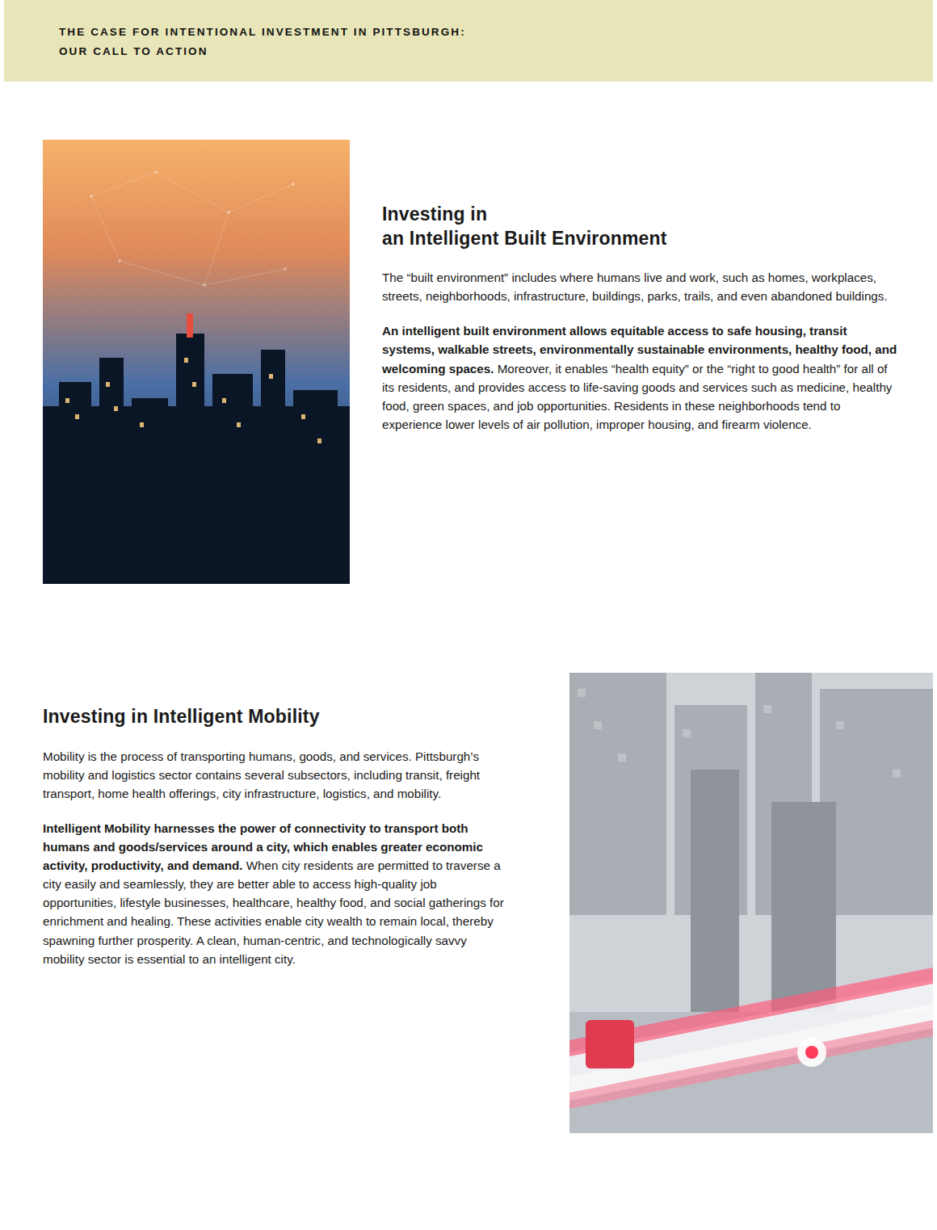The Case for Intentional Investment in Pittsburgh:
Our Call to Action
Investing inan Intelligent Built Environment
The “built environment” includes where humans live and work, such as homes, workplaces, streets, neighborhoods, infrastructure, buildings, parks, trails, and even abandoned buildings.
An intelligent built environment allows equitable access to safe housing, transit systems, walkable streets, environmentally sustainable environments, healthy food, and welcoming spaces. Moreover, it enables “health equity” or the “right to good health” for all of its residents, and provides access to life-saving goods and services such as medicine, healthy food, green spaces, and job opportunities. Residents in these neighborhoods tend to experience lower levels of air pollution, improper housing, and firearm violence.
Investing in Intelligent Mobility
Mobility is the process of transporting humans, goods, and services. Pittsburgh’s mobility and logistics sector contains several subsectors, including transit, freight transport, home health offerings, city infrastructure, logistics, and mobility.
Intelligent Mobility harnesses the power of connectivity to transport both humans and goods/services around a city, which enables greater economic activity, productivity, and demand. When city residents are permitted to traverse a city easily and seamlessly, they are better able to access high-quality job opportunities, lifestyle businesses, healthcare, healthy food, and social gatherings for enrichment and healing. These activities enable city wealth to remain local, thereby spawning further prosperity. A clean, human-centric, and technologically savvy mobility sector is essential to an intelligent city.